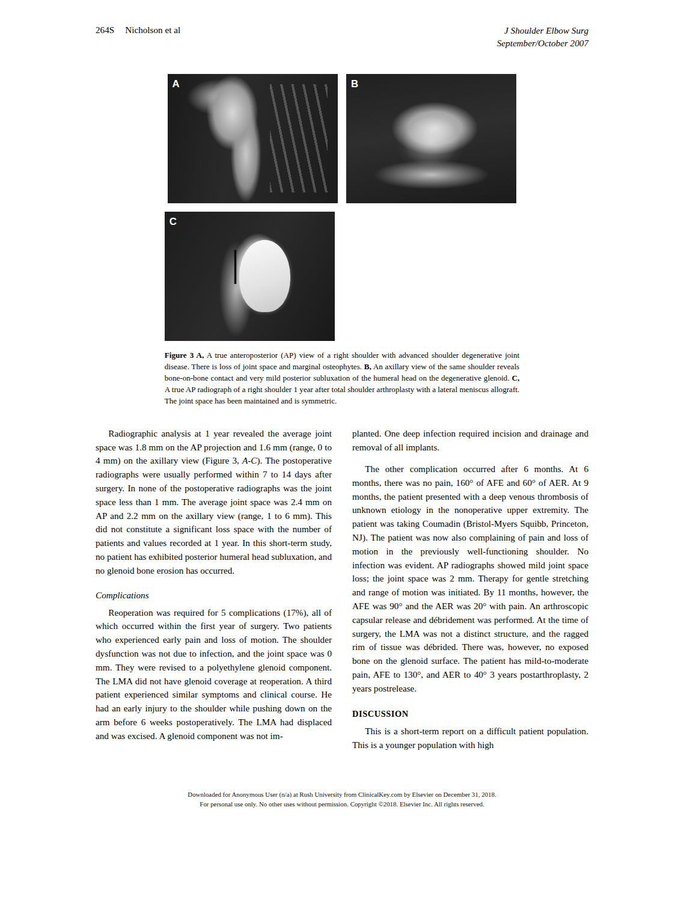264SNicholson et al
J Shoulder Elbow Surg
September/October 2007
A
B
C
Figure 3 A, A true anteroposterior (AP) view of a right shoulder with advanced shoulder degenerative joint disease. There is loss of joint space and marginal osteophytes. B, An axillary view of the same shoulder reveals bone-on-bone contact and very mild posterior subluxation of the humeral head on the degenerative glenoid. C, A true AP radiograph of a right shoulder 1 year after total shoulder arthroplasty with a lateral meniscus allograft. The joint space has been maintained and is symmetric.
Radiographic analysis at 1 year revealed the average joint space was 1.8 mm on the AP projection and 1.6 mm (range, 0 to 4 mm) on the axillary view (Figure 3, A-C). The postoperative radiographs were usually performed within 7 to 14 days after surgery. In none of the postoperative radiographs was the joint space less than 1 mm. The average joint space was 2.4 mm on AP and 2.2 mm on the axillary view (range, 1 to 6 mm). This did not constitute a significant loss space with the number of patients and values recorded at 1 year. In this short-term study, no patient has exhibited posterior humeral head subluxation, and no glenoid bone erosion has occurred.
Complications
Reoperation was required for 5 complications (17%), all of which occurred within the first year of surgery. Two patients who experienced early pain and loss of motion. The shoulder dysfunction was not due to infection, and the joint space was 0 mm. They were revised to a polyethylene glenoid component. The LMA did not have glenoid coverage at reoperation. A third patient experienced similar symptoms and clinical course. He had an early injury to the shoulder while pushing down on the arm before 6 weeks postoperatively. The LMA had displaced and was excised. A glenoid component was not im-
planted. One deep infection required incision and drainage and removal of all implants.
The other complication occurred after 6 months. At 6 months, there was no pain, 160° of AFE and 60° of AER. At 9 months, the patient presented with a deep venous thrombosis of unknown etiology in the nonoperative upper extremity. The patient was taking Coumadin (Bristol-Myers Squibb, Princeton, NJ). The patient was now also complaining of pain and loss of motion in the previously well-functioning shoulder. No infection was evident. AP radiographs showed mild joint space loss; the joint space was 2 mm. Therapy for gentle stretching and range of motion was initiated. By 11 months, however, the AFE was 90° and the AER was 20° with pain. An arthroscopic capsular release and débridement was performed. At the time of surgery, the LMA was not a distinct structure, and the ragged rim of tissue was débrided. There was, however, no exposed bone on the glenoid surface. The patient has mild-to-moderate pain, AFE to 130°, and AER to 40° 3 years postarthroplasty, 2 years postrelease.
DISCUSSION
This is a short-term report on a difficult patient population. This is a younger population with high
Downloaded for Anonymous User (n/a) at Rush University from ClinicalKey.com by Elsevier on December 31, 2018.
For personal use only. No other uses without permission. Copyright ©2018. Elsevier Inc. All rights reserved.